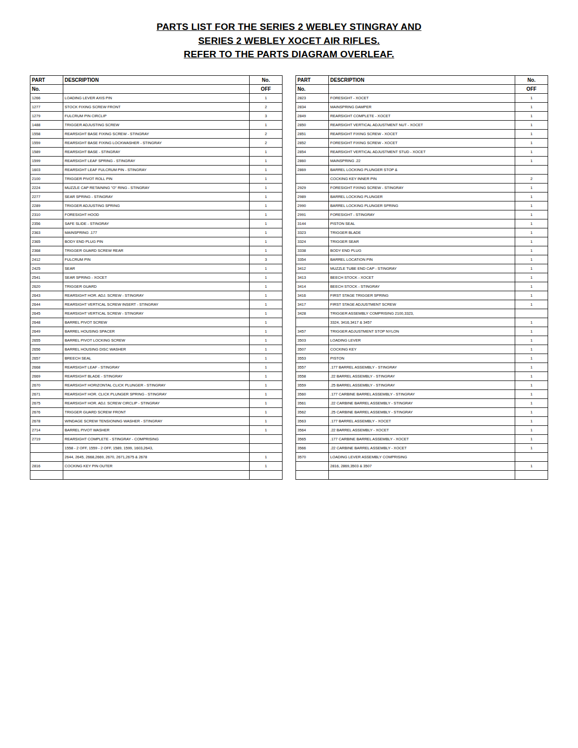PARTS LIST FOR THE SERIES 2 WEBLEY STINGRAY AND
SERIES 2 WEBLEY XOCET AIR RIFLES.
REFER TO THE PARTS DIAGRAM OVERLEAF.
| PART | DESCRIPTION | No. |
| --- | --- | --- |
| No. | | OFF |
| 1266 | LOADING LEVER AXIS PIN | 1 |
| 1277 | STOCK FIXING SCREW FRONT | 2 |
| 1279 | FULCRUM PIN CIRCLIP | 3 |
| 1488 | TRIGGER ADJUSTING SCREW | 1 |
| 1558 | REARSIGHT BASE FIXING SCREW - STINGRAY | 2 |
| 1559 | REARSIGHT BASE FIXING LOCKWASHER - STINGRAY | 2 |
| 1589 | REARSIGHT BASE - STINGRAY | 1 |
| 1599 | REARSIGHT LEAF SPRING - STINGRAY | 1 |
| 1603 | REARSIGHT LEAF FULCRUM PIN - STINGRAY | 1 |
| 2100 | TRIGGER PIVOT ROLL PIN | 1 |
| 2224 | MUZZLE CAP RETAINING "O" RING - STINGRAY | 1 |
| 2277 | SEAR SPRING - STINGRAY | 1 |
| 2289 | TRIGGER ADJUSTING SPRING | 1 |
| 2310 | FORESIGHT HOOD | 1 |
| 2356 | SAFE SLIDE - STINGRAY | 1 |
| 2363 | MAINSPRING .177 | 1 |
| 2365 | BODY END PLUG PIN | 1 |
| 2368 | TRIGGER GUARD SCREW REAR | 1 |
| 2412 | FULCRUM PIN | 3 |
| 2425 | SEAR | 1 |
| 2541 | SEAR SPRING - XOCET | 1 |
| 2620 | TRIGGER GUARD | 1 |
| 2643 | REARSIGHT HOR. ADJ. SCREW - STINGRAY | 1 |
| 2644 | REARSIGHT VERTICAL SCREW INSERT - STINGRAY | 1 |
| 2645 | REARSIGHT VERTICAL SCREW - STINGRAY | 1 |
| 2648 | BARREL PIVOT SCREW | 1 |
| 2649 | BARREL HOUSING SPACER | 1 |
| 2655 | BARREL PIVOT LOCKING SCREW | 1 |
| 2656 | BARREL HOUSING DISC WASHER | 1 |
| 2657 | BREECH SEAL | 1 |
| 2668 | REARSIGHT LEAF - STINGRAY | 1 |
| 2669 | REARSIGHT BLADE - STINGRAY | 1 |
| 2670 | REARSIGHT HORIZONTAL CLICK PLUNGER - STINGRAY | 1 |
| 2671 | REARSIGHT HOR. CLICK PLUNGER SPRING - STINGRAY | 1 |
| 2675 | REARSIGHT HOR. ADJ. SCREW CIRCLIP - STINGRAY | 1 |
| 2676 | TRIGGER GUARD SCREW FRONT | 1 |
| 2678 | WINDAGE SCREW TENSIONING WASHER - STINGRAY | 1 |
| 2714 | BARREL PIVOT WASHER | 1 |
| 2719 | REARSIGHT COMPLETE - STINGRAY - COMPRISING | |
| | 1558 - 2 OFF, 1559 - 2 OFF, 1589, 1599, 1603,2643, | |
| | 2644, 2645, 2668,2669, 2670, 2671,2675 & 2678 | 1 |
| 2816 | COCKING KEY PIN OUTER | 1 |
| PART | DESCRIPTION | No. |
| --- | --- | --- |
| No. | | OFF |
| 2823 | FORESIGHT - XOCET | 1 |
| 2834 | MAINSPRING DAMPER | 1 |
| 2849 | REARSIGHT COMPLETE - XOCET | 1 |
| 2850 | REARSIGHT VERTICAL ADJUSTMENT NUT - XOCET | 1 |
| 2851 | REARSIGHT FIXING SCREW - XOCET | 1 |
| 2852 | FORESIGHT FIXING SCREW - XOCET | 1 |
| 2854 | REARSIGHT VERTICAL ADJUSTMENT STUD - XOCET | 1 |
| 2860 | MAINSPRING .22 | 1 |
| 2869 | BARREL LOCKING PLUNGER STOP & | |
| | COCKING KEY INNER PIN | 2 |
| 2929 | FORESIGHT FIXING SCREW - STINGRAY | 1 |
| 2989 | BARREL LOCKING PLUNGER | 1 |
| 2990 | BARREL LOCKING PLUNGER SPRING | 1 |
| 2991 | FORESIGHT - STINGRAY | 1 |
| 3144 | PISTON SEAL | 1 |
| 3323 | TRIGGER BLADE | 1 |
| 3324 | TRIGGER SEAR | 1 |
| 3338 | BODY END PLUG | 1 |
| 3354 | BARREL LOCATION PIN | 1 |
| 3412 | MUZZLE TUBE END CAP - STINGRAY | 1 |
| 3413 | BEECH STOCK - XOCET | 1 |
| 3414 | BEECH STOCK - STINGRAY | 1 |
| 3416 | FIRST STAGE TRIGGER SPRING | 1 |
| 3417 | FIRST STAGE ADJUSTMENT SCREW | 1 |
| 3428 | TRIGGER ASSEMBLY COMPRISING 2100,3323, | |
| | 3324, 3416,3417 & 3457 | 1 |
| 3457 | TRIGGER ADJUSTMENT STOP NYLON | 1 |
| 3503 | LOADING LEVER | 1 |
| 3507 | COCKING KEY | 1 |
| 3553 | PISTON | 1 |
| 3557 | .177 BARREL ASSEMBLY - STINGRAY | 1 |
| 3558 | .22 BARREL ASSEMBLY - STINGRAY | 1 |
| 3559 | .25 BARREL ASSEMBLY - STINGRAY | 1 |
| 3560 | .177 CARBINE BARREL ASSEMBLY - STINGRAY | 1 |
| 3561 | .22 CARBINE BARREL ASSEMBLY - STINGRAY | 1 |
| 3562 | .25 CARBINE BARREL ASSEMBLY - STINGRAY | 1 |
| 3563 | .177 BARREL ASSEMBLY - XOCET | 1 |
| 3564 | .22 BARREL ASSEMBLY - XOCET | 1 |
| 3565 | .177 CARBINE BARREL ASSEMBLY - XOCET | 1 |
| 3566 | .22 CARBINE BARREL ASSEMBLY - XOCET | 1 |
| 3570 | LOADING LEVER ASSEMBLY COMPRISING | |
| | 2816, 2869,3503 & 3507 | 1 |